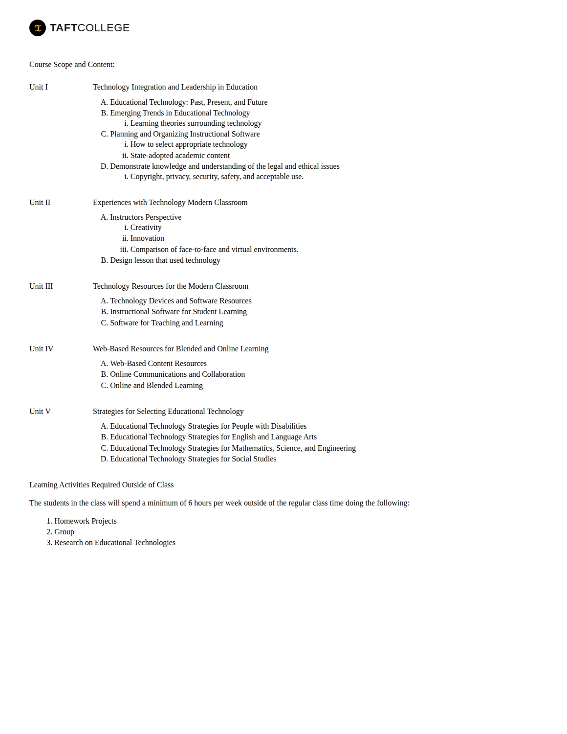𝔗 TAFT COLLEGE
Course Scope and Content:
Unit I
Technology Integration and Leadership in Education
Educational Technology: Past, Present, and Future
Emerging Trends in Educational Technology
Learning theories surrounding technology
Planning and Organizing Instructional Software
How to select appropriate technology
State-adopted academic content
Demonstrate knowledge and understanding of the legal and ethical issues
Copyright, privacy, security, safety, and acceptable use.
Unit II
Experiences with Technology Modern Classroom
Instructors Perspective
Creativity
Innovation
Comparison of face-to-face and virtual environments.
Design lesson that used technology
Unit III
Technology Resources for the Modern Classroom
Technology Devices and Software Resources
Instructional Software for Student Learning
Software for Teaching and Learning
Unit IV
Web-Based Resources for Blended and Online Learning
Web-Based Content Resources
Online Communications and Collaboration
Online and Blended Learning
Unit V
Strategies for Selecting Educational Technology
Educational Technology Strategies for People with Disabilities
Educational Technology Strategies for English and Language Arts
Educational Technology Strategies for Mathematics, Science, and Engineering
Educational Technology Strategies for Social Studies
Learning Activities Required Outside of Class
The students in the class will spend a minimum of 6 hours per week outside of the regular class time doing the following:
Homework Projects
Group
Research on Educational Technologies